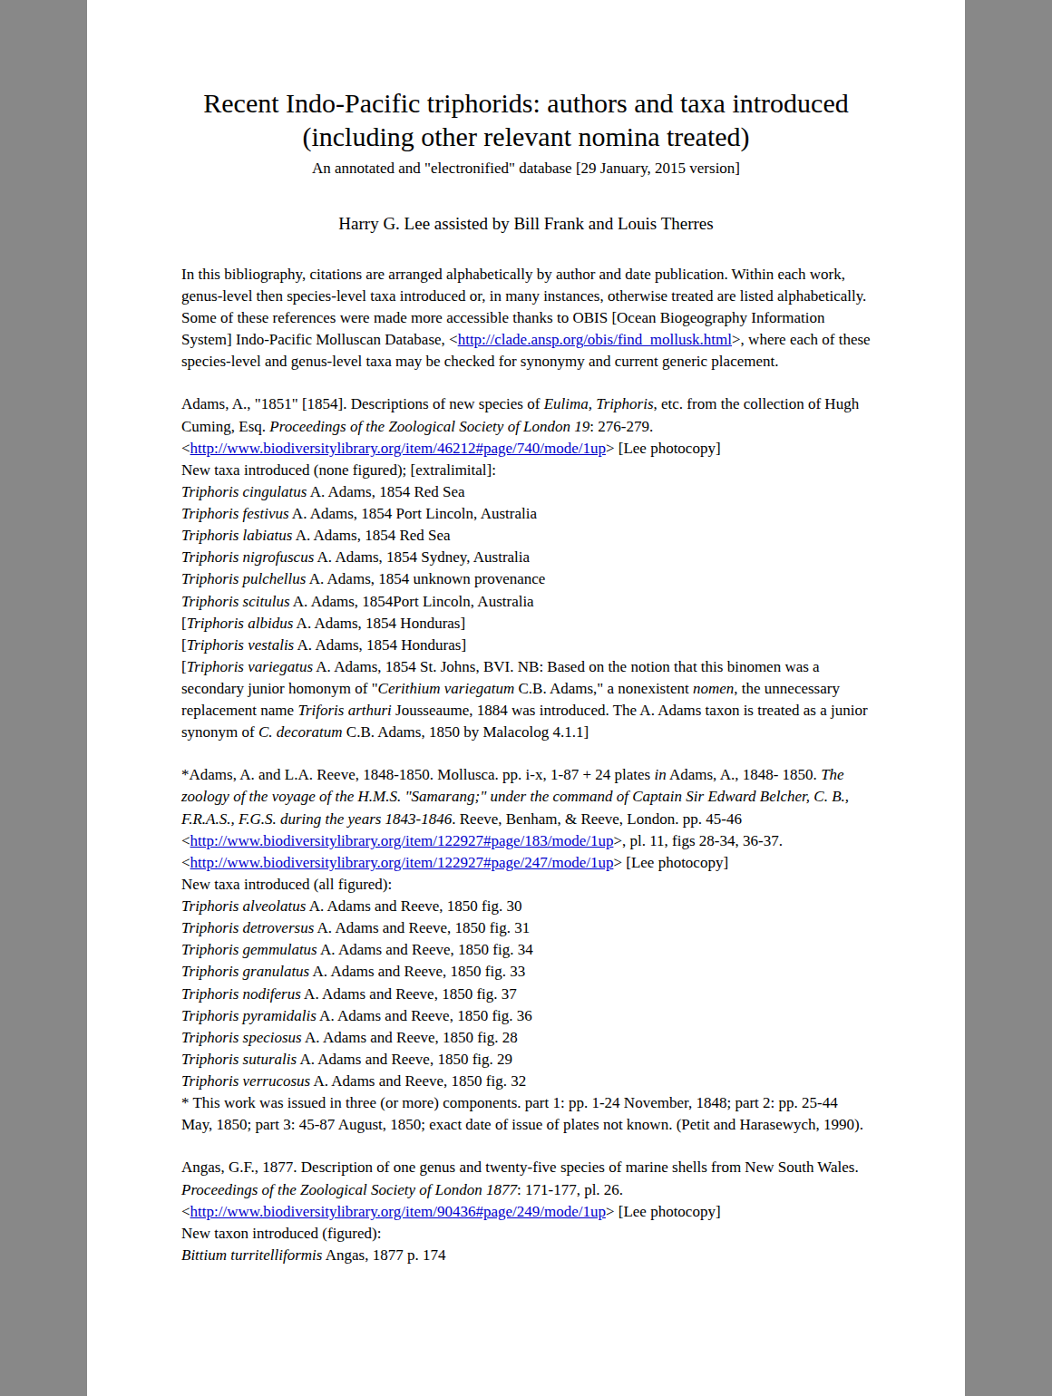Recent Indo-Pacific triphorids: authors and taxa introduced
(including other relevant nomina treated)
An annotated and "electronified" database [29 January, 2015 version]
Harry G. Lee assisted by Bill Frank and Louis Therres
In this bibliography, citations are arranged alphabetically by author and date publication. Within each work, genus-level then species-level taxa introduced or, in many instances, otherwise treated are listed alphabetically. Some of these references were made more accessible thanks to OBIS [Ocean Biogeography Information System] Indo-Pacific Molluscan Database, <http://clade.ansp.org/obis/find_mollusk.html>, where each of these species-level and genus-level taxa may be checked for synonymy and current generic placement.
Adams, A., "1851" [1854]. Descriptions of new species of Eulima, Triphoris, etc. from the collection of Hugh Cuming, Esq. Proceedings of the Zoological Society of London 19: 276-279.
<http://www.biodiversitylibrary.org/item/46212#page/740/mode/1up> [Lee photocopy]
New taxa introduced (none figured); [extralimital]:
Triphoris cingulatus A. Adams, 1854 Red Sea
Triphoris festivus A. Adams, 1854 Port Lincoln, Australia
Triphoris labiatus A. Adams, 1854 Red Sea
Triphoris nigrofuscus A. Adams, 1854 Sydney, Australia
Triphoris pulchellus A. Adams, 1854 unknown provenance
Triphoris scitulus A. Adams, 1854Port Lincoln, Australia
[Triphoris albidus A. Adams, 1854 Honduras]
[Triphoris vestalis A. Adams, 1854 Honduras]
[Triphoris variegatus A. Adams, 1854 St. Johns, BVI. NB: Based on the notion that this binomen was a secondary junior homonym of "Cerithium variegatum C.B. Adams," a nonexistent nomen, the unnecessary replacement name Triforis arthuri Jousseaume, 1884 was introduced. The A. Adams taxon is treated as a junior synonym of C. decoratum C.B. Adams, 1850 by Malacolog 4.1.1]
*Adams, A. and L.A. Reeve, 1848-1850. Mollusca. pp. i-x, 1-87 + 24 plates in Adams, A., 1848- 1850. The zoology of the voyage of the H.M.S. "Samarang;" under the command of Captain Sir Edward Belcher, C. B., F.R.A.S., F.G.S. during the years 1843-1846. Reeve, Benham, & Reeve, London. pp. 45-46 <http://www.biodiversitylibrary.org/item/122927#page/183/mode/1up>, pl. 11, figs 28-34, 36-37.
<http://www.biodiversitylibrary.org/item/122927#page/247/mode/1up> [Lee photocopy]
New taxa introduced (all figured):
Triphoris alveolatus A. Adams and Reeve, 1850 fig. 30
Triphoris detroversus A. Adams and Reeve, 1850 fig. 31
Triphoris gemmulatus A. Adams and Reeve, 1850 fig. 34
Triphoris granulatus A. Adams and Reeve, 1850 fig. 33
Triphoris nodiferus A. Adams and Reeve, 1850 fig. 37
Triphoris pyramidalis A. Adams and Reeve, 1850 fig. 36
Triphoris speciosus A. Adams and Reeve, 1850 fig. 28
Triphoris suturalis A. Adams and Reeve, 1850 fig. 29
Triphoris verrucosus A. Adams and Reeve, 1850 fig. 32
* This work was issued in three (or more) components. part 1: pp. 1-24 November, 1848; part 2: pp. 25-44 May, 1850; part 3: 45-87 August, 1850; exact date of issue of plates not known. (Petit and Harasewych, 1990).
Angas, G.F., 1877. Description of one genus and twenty-five species of marine shells from New South Wales. Proceedings of the Zoological Society of London 1877: 171-177, pl. 26.
<http://www.biodiversitylibrary.org/item/90436#page/249/mode/1up> [Lee photocopy]
New taxon introduced (figured):
Bittium turritelliformis Angas, 1877 p. 174